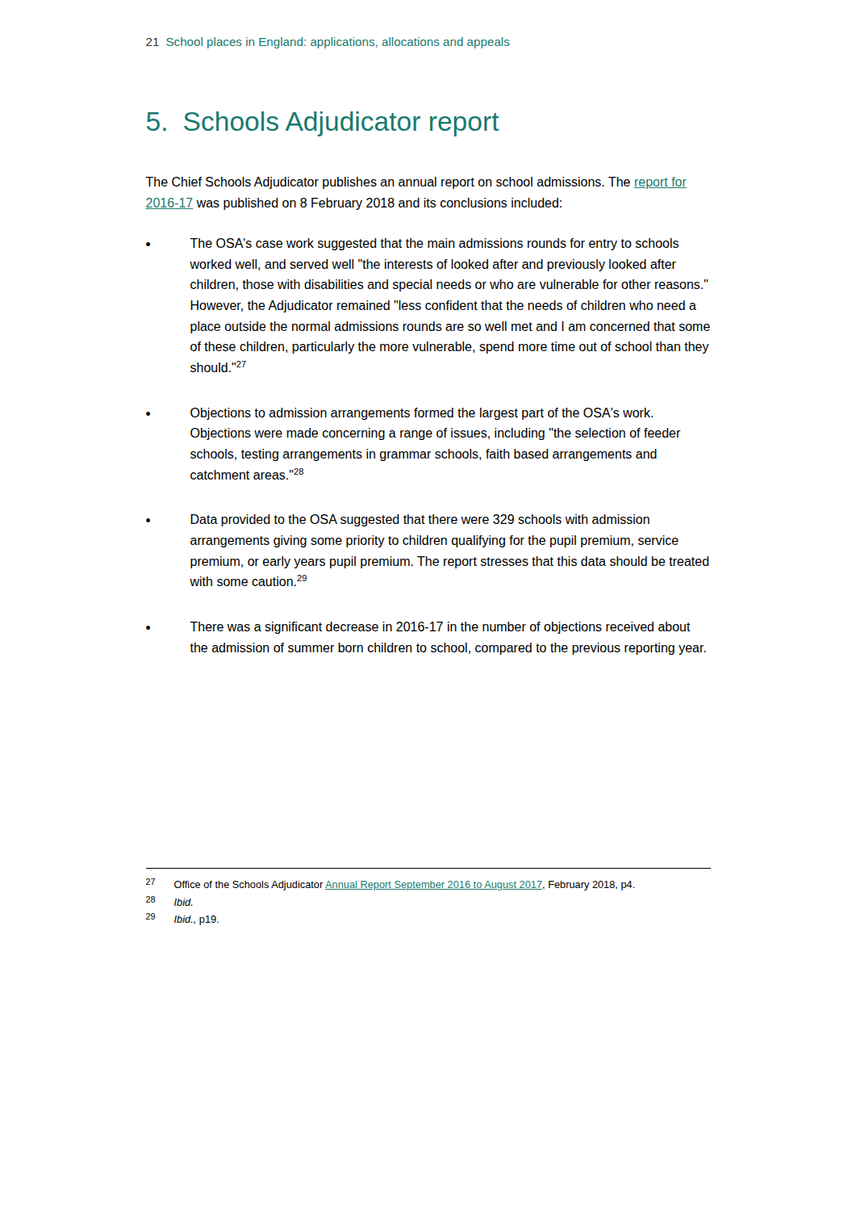21 School places in England: applications, allocations and appeals
5. Schools Adjudicator report
The Chief Schools Adjudicator publishes an annual report on school admissions. The report for 2016-17 was published on 8 February 2018 and its conclusions included:
The OSA's case work suggested that the main admissions rounds for entry to schools worked well, and served well "the interests of looked after and previously looked after children, those with disabilities and special needs or who are vulnerable for other reasons." However, the Adjudicator remained "less confident that the needs of children who need a place outside the normal admissions rounds are so well met and I am concerned that some of these children, particularly the more vulnerable, spend more time out of school than they should."27
Objections to admission arrangements formed the largest part of the OSA's work. Objections were made concerning a range of issues, including "the selection of feeder schools, testing arrangements in grammar schools, faith based arrangements and catchment areas."28
Data provided to the OSA suggested that there were 329 schools with admission arrangements giving some priority to children qualifying for the pupil premium, service premium, or early years pupil premium. The report stresses that this data should be treated with some caution.29
There was a significant decrease in 2016-17 in the number of objections received about the admission of summer born children to school, compared to the previous reporting year.
27 Office of the Schools Adjudicator Annual Report September 2016 to August 2017, February 2018, p4.
28 Ibid.
29 Ibid., p19.